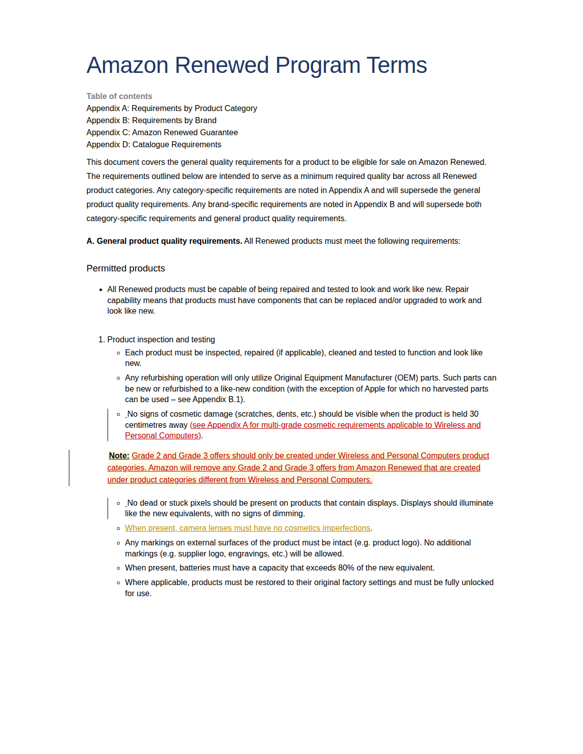Amazon Renewed Program Terms
Table of contents
Appendix A: Requirements by Product Category
Appendix B: Requirements by Brand
Appendix C: Amazon Renewed Guarantee
Appendix D: Catalogue Requirements
This document covers the general quality requirements for a product to be eligible for sale on Amazon Renewed. The requirements outlined below are intended to serve as a minimum required quality bar across all Renewed product categories. Any category-specific requirements are noted in Appendix A and will supersede the general product quality requirements. Any brand-specific requirements are noted in Appendix B and will supersede both category-specific requirements and general product quality requirements.
A. General product quality requirements. All Renewed products must meet the following requirements:
Permitted products
All Renewed products must be capable of being repaired and tested to look and work like new. Repair capability means that products must have components that can be replaced and/or upgraded to work and look like new.
Product inspection and testing
Each product must be inspected, repaired (if applicable), cleaned and tested to function and look like new.
Any refurbishing operation will only utilize Original Equipment Manufacturer (OEM) parts. Such parts can be new or refurbished to a like-new condition (with the exception of Apple for which no harvested parts can be used – see Appendix B.1).
No signs of cosmetic damage (scratches, dents, etc.) should be visible when the product is held 30 centimetres away (see Appendix A for multi-grade cosmetic requirements applicable to Wireless and Personal Computers).
Note: Grade 2 and Grade 3 offers should only be created under Wireless and Personal Computers product categories. Amazon will remove any Grade 2 and Grade 3 offers from Amazon Renewed that are created under product categories different from Wireless and Personal Computers.
No dead or stuck pixels should be present on products that contain displays. Displays should illuminate like the new equivalents, with no signs of dimming.
When present, camera lenses must have no cosmetics imperfections.
Any markings on external surfaces of the product must be intact (e.g. product logo). No additional markings (e.g. supplier logo, engravings, etc.) will be allowed.
When present, batteries must have a capacity that exceeds 80% of the new equivalent.
Where applicable, products must be restored to their original factory settings and must be fully unlocked for use.